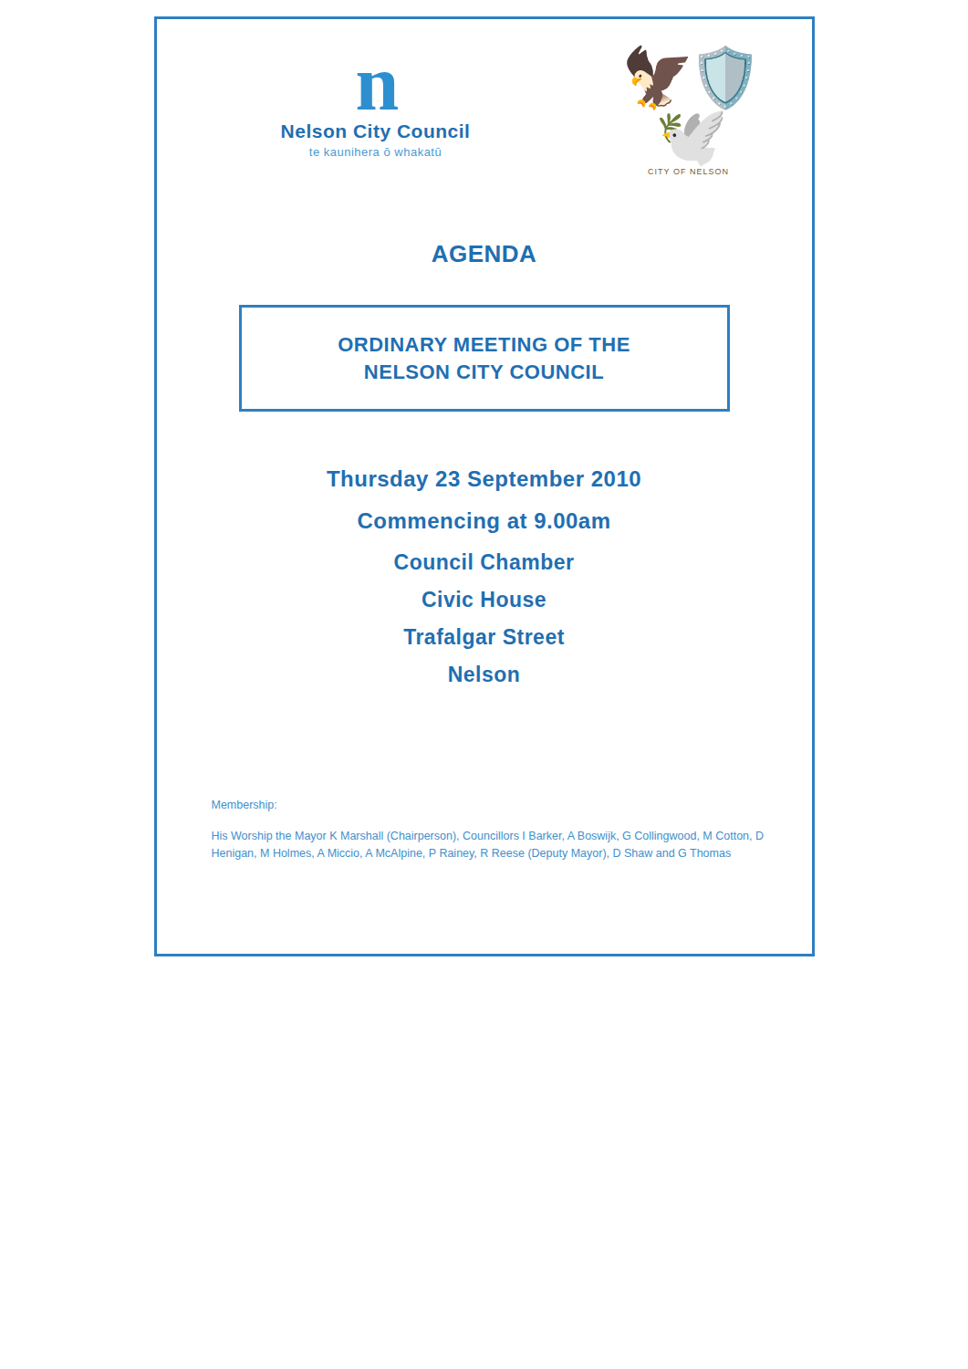n
Nelson City Council
te kaunihera ō whakatū
🦅🛡️🕊️
CITY OF NELSON
AGENDA
ORDINARY MEETING OF THE
NELSON CITY COUNCIL
Thursday 23 September 2010
Commencing at 9.00am
Council Chamber
Civic House
Trafalgar Street
Nelson
Membership:
His Worship the Mayor K Marshall (Chairperson), Councillors I Barker, A Boswijk, G Collingwood, M Cotton, D Henigan, M Holmes, A Miccio, A McAlpine, P Rainey, R Reese (Deputy Mayor), D Shaw and G Thomas